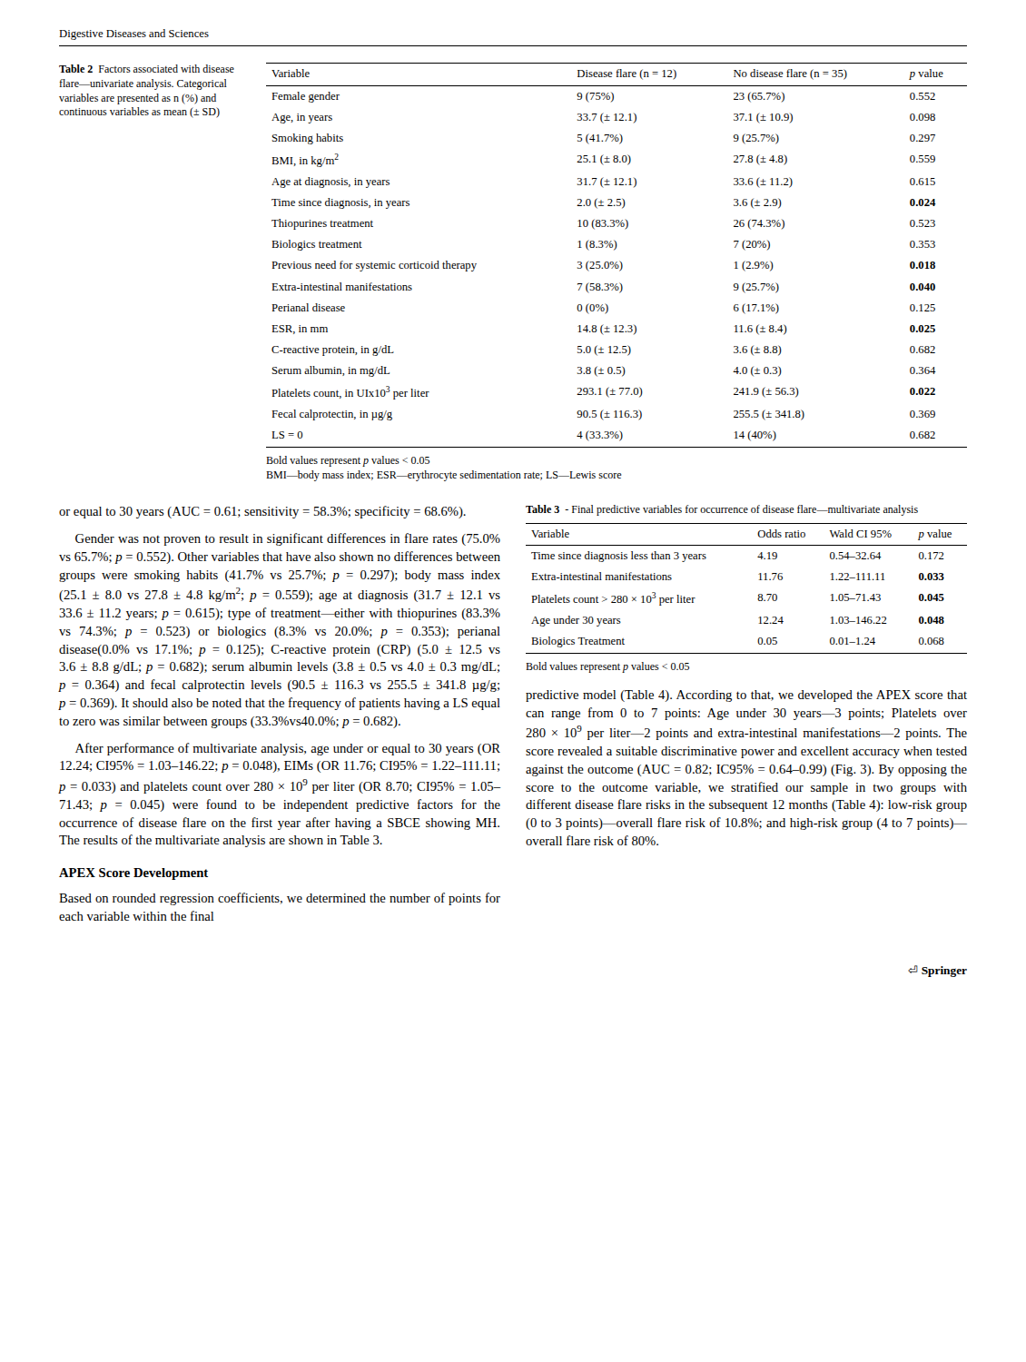Digestive Diseases and Sciences
Table 2 Factors associated with disease flare—univariate analysis. Categorical variables are presented as n (%) and continuous variables as mean (± SD)
| Variable | Disease flare (n = 12) | No disease flare (n = 35) | p value |
| --- | --- | --- | --- |
| Female gender | 9 (75%) | 23 (65.7%) | 0.552 |
| Age, in years | 33.7 (± 12.1) | 37.1 (± 10.9) | 0.098 |
| Smoking habits | 5 (41.7%) | 9 (25.7%) | 0.297 |
| BMI, in kg/m 2 | 25.1 (± 8.0) | 27.8 (± 4.8) | 0.559 |
| Age at diagnosis, in years | 31.7 (± 12.1) | 33.6 (± 11.2) | 0.615 |
| Time since diagnosis, in years | 2.0 (± 2.5) | 3.6 (± 2.9) | 0.024 |
| Thiopurines treatment | 10 (83.3%) | 26 (74.3%) | 0.523 |
| Biologics treatment | 1 (8.3%) | 7 (20%) | 0.353 |
| Previous need for systemic corticoid therapy | 3 (25.0%) | 1 (2.9%) | 0.018 |
| Extra-intestinal manifestations | 7 (58.3%) | 9 (25.7%) | 0.040 |
| Perianal disease | 0 (0%) | 6 (17.1%) | 0.125 |
| ESR, in mm | 14.8 (± 12.3) | 11.6 (± 8.4) | 0.025 |
| C-reactive protein, in g/dL | 5.0 (± 12.5) | 3.6 (± 8.8) | 0.682 |
| Serum albumin, in mg/dL | 3.8 (± 0.5) | 4.0 (± 0.3) | 0.364 |
| Platelets count, in UIx10 3 per liter | 293.1 (± 77.0) | 241.9 (± 56.3) | 0.022 |
| Fecal calprotectin, in µg/g | 90.5 (± 116.3) | 255.5 (± 341.8) | 0.369 |
| LS = 0 | 4 (33.3%) | 14 (40%) | 0.682 |
Bold values represent p values < 0.05
BMI—body mass index; ESR—erythrocyte sedimentation rate; LS—Lewis score
or equal to 30 years (AUC = 0.61; sensitivity = 58.3%; specificity = 68.6%).
Gender was not proven to result in significant differences in flare rates (75.0% vs 65.7%; p = 0.552). Other variables that have also shown no differences between groups were smoking habits (41.7% vs 25.7%; p = 0.297); body mass index (25.1 ± 8.0 vs 27.8 ± 4.8 kg/m2; p = 0.559); age at diagnosis (31.7 ± 12.1 vs 33.6 ± 11.2 years; p = 0.615); type of treatment—either with thiopurines (83.3% vs 74.3%; p = 0.523) or biologics (8.3% vs 20.0%; p = 0.353); perianal disease(0.0% vs 17.1%; p = 0.125); C-reactive protein (CRP) (5.0 ± 12.5 vs 3.6 ± 8.8 g/dL; p = 0.682); serum albumin levels (3.8 ± 0.5 vs 4.0 ± 0.3 mg/dL; p = 0.364) and fecal calprotectin levels (90.5 ± 116.3 vs 255.5 ± 341.8 µg/g; p = 0.369). It should also be noted that the frequency of patients having a LS equal to zero was similar between groups (33.3%vs40.0%; p = 0.682).
After performance of multivariate analysis, age under or equal to 30 years (OR 12.24; CI95% = 1.03–146.22; p = 0.048), EIMs (OR 11.76; CI95% = 1.22–111.11; p = 0.033) and platelets count over 280 × 109 per liter (OR 8.70; CI95% = 1.05–71.43; p = 0.045) were found to be independent predictive factors for the occurrence of disease flare on the first year after having a SBCE showing MH. The results of the multivariate analysis are shown in Table 3.
APEX Score Development
Based on rounded regression coefficients, we determined the number of points for each variable within the final
Table 3 - Final predictive variables for occurrence of disease flare—multivariate analysis
| Variable | Odds ratio | Wald CI 95% | p value |
| --- | --- | --- | --- |
| Time since diagnosis less than 3 years | 4.19 | 0.54–32.64 | 0.172 |
| Extra-intestinal manifestations | 11.76 | 1.22–111.11 | 0.033 |
| Platelets count > 280 × 10 3 per liter | 8.70 | 1.05–71.43 | 0.045 |
| Age under 30 years | 12.24 | 1.03–146.22 | 0.048 |
| Biologics Treatment | 0.05 | 0.01–1.24 | 0.068 |
Bold values represent p values < 0.05
predictive model (Table 4). According to that, we developed the APEX score that can range from 0 to 7 points: Age under 30 years—3 points; Platelets over 280 × 109 per liter—2 points and extra-intestinal manifestations—2 points. The score revealed a suitable discriminative power and excellent accuracy when tested against the outcome (AUC = 0.82; IC95% = 0.64–0.99) (Fig. 3). By opposing the score to the outcome variable, we stratified our sample in two groups with different disease flare risks in the subsequent 12 months (Table 4): low-risk group (0 to 3 points)—overall flare risk of 10.8%; and high-risk group (4 to 7 points)—overall flare risk of 80%.
⏎ Springer